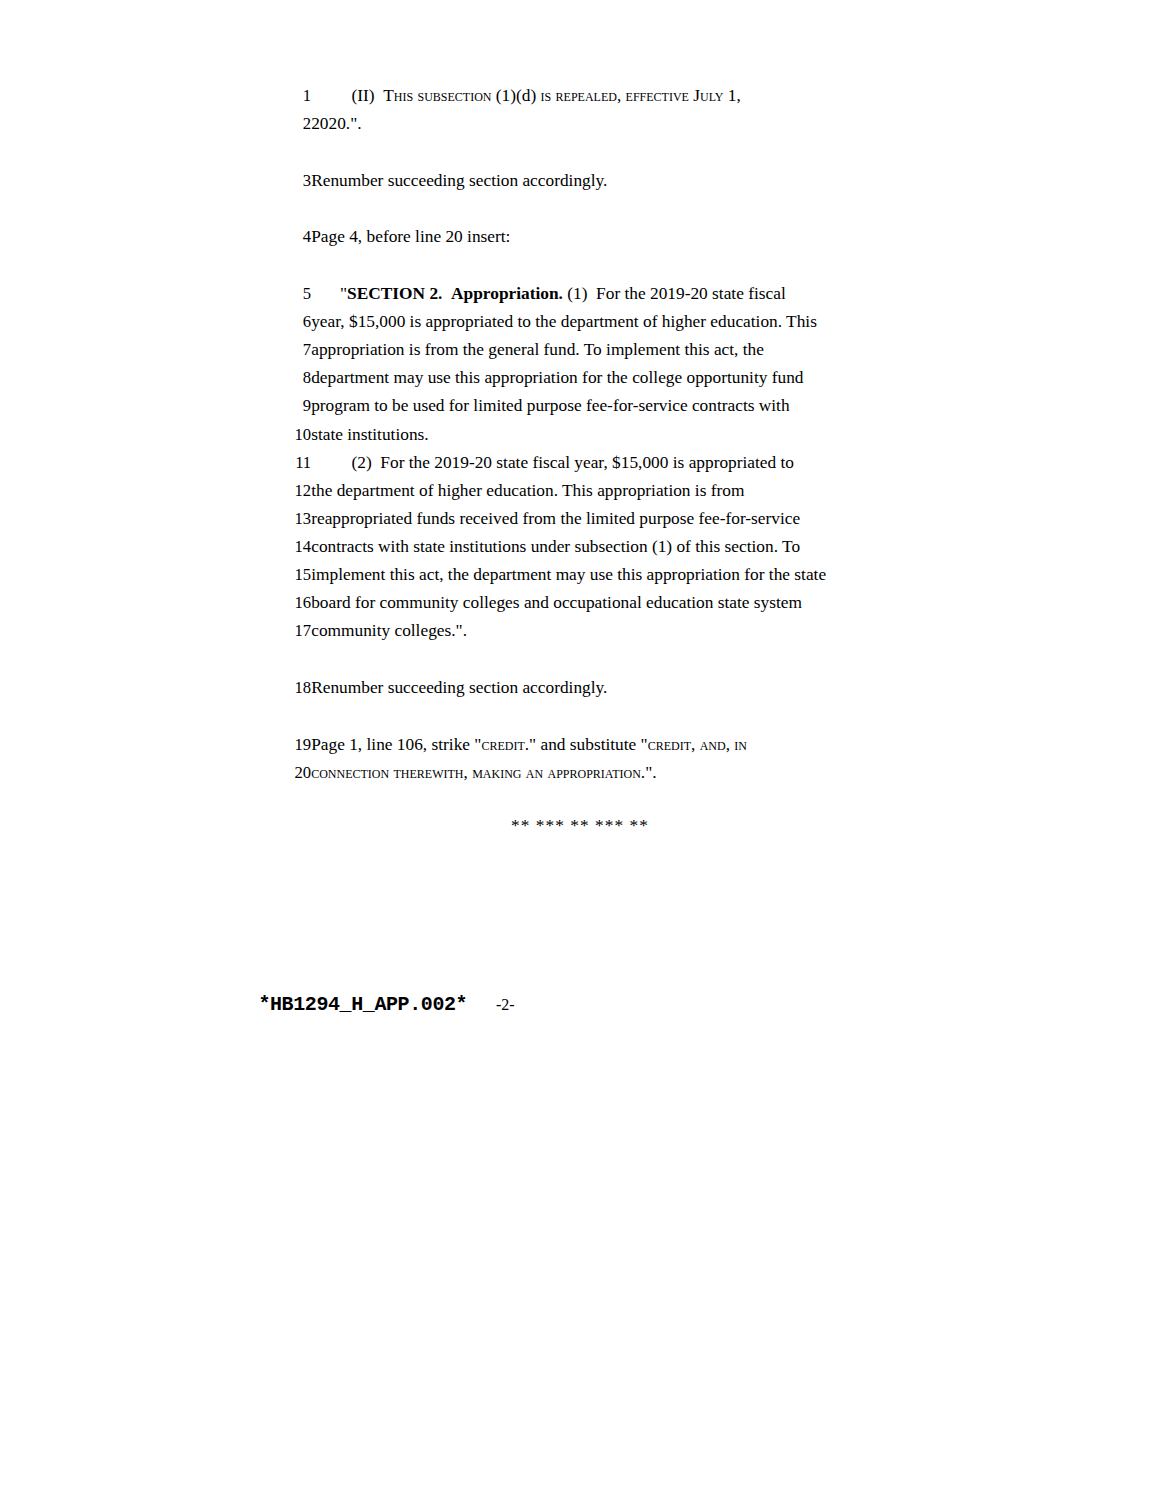| 1 | (II) This subsection (1)(d) is repealed, effective July 1, |
| 2 | 2020.". |
| 3 | Renumber succeeding section accordingly. |
| 4 | Page 4, before line 20 insert: |
| 5 | " SECTION 2. Appropriation. (1) For the 2019-20 state fiscal |
| 6 | year, $15,000 is appropriated to the department of higher education. This |
| 7 | appropriation is from the general fund. To implement this act, the |
| 8 | department may use this appropriation for the college opportunity fund |
| 9 | program to be used for limited purpose fee-for-service contracts with |
| 10 | state institutions. |
| 11 | (2) For the 2019-20 state fiscal year, $15,000 is appropriated to |
| 12 | the department of higher education. This appropriation is from |
| 13 | reappropriated funds received from the limited purpose fee-for-service |
| 14 | contracts with state institutions under subsection (1) of this section. To |
| 15 | implement this act, the department may use this appropriation for the state |
| 16 | board for community colleges and occupational education state system |
| 17 | community colleges.". |
| 18 | Renumber succeeding section accordingly. |
| 19 | Page 1, line 106, strike " credit. " and substitute " credit, and, in |
| 20 | connection therewith, making an appropriation. ". |
** *** ** *** **
*HB1294_H_APP.002* -2-